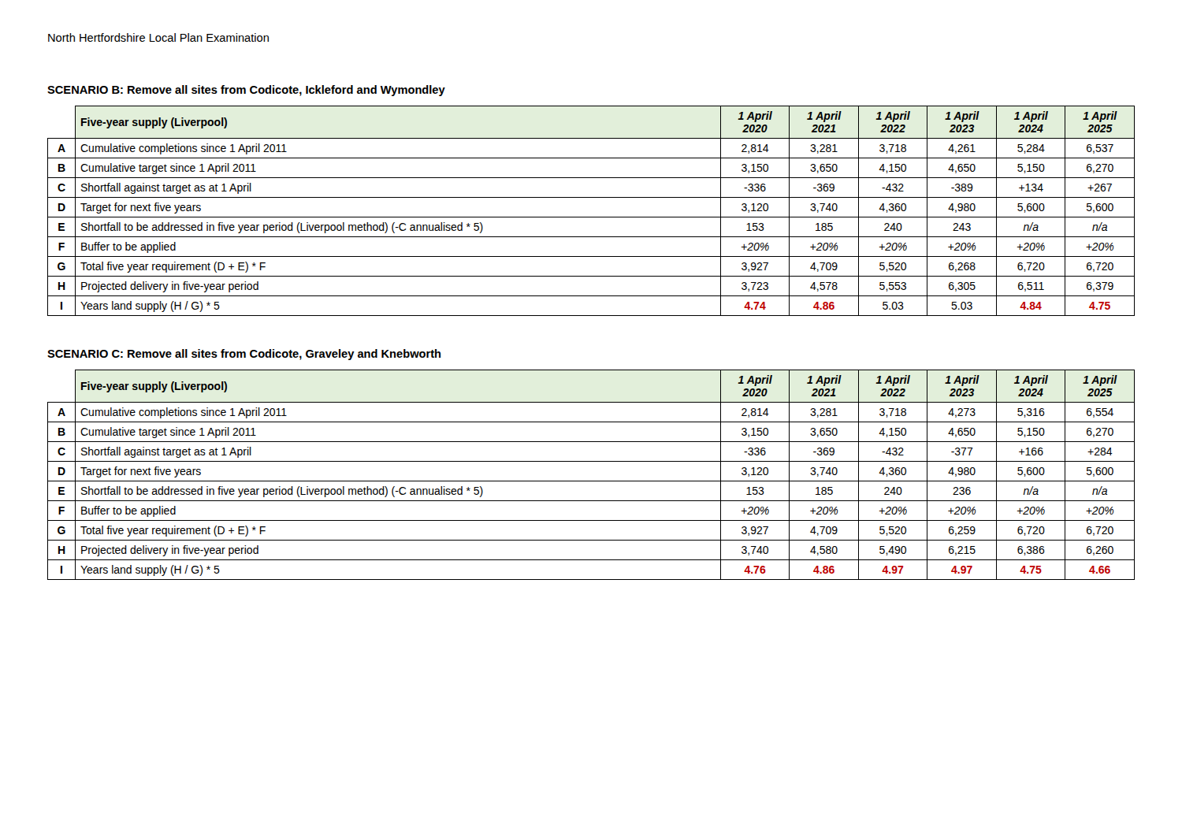North Hertfordshire Local Plan Examination
SCENARIO B: Remove all sites from Codicote, Ickleford and Wymondley
| | Five-year supply (Liverpool) | 1 April 2020 | 1 April 2021 | 1 April 2022 | 1 April 2023 | 1 April 2024 | 1 April 2025 |
| --- | --- | --- | --- | --- | --- | --- | --- |
| A | Cumulative completions since 1 April 2011 | 2,814 | 3,281 | 3,718 | 4,261 | 5,284 | 6,537 |
| B | Cumulative target since 1 April 2011 | 3,150 | 3,650 | 4,150 | 4,650 | 5,150 | 6,270 |
| C | Shortfall against target as at 1 April | -336 | -369 | -432 | -389 | +134 | +267 |
| D | Target for next five years | 3,120 | 3,740 | 4,360 | 4,980 | 5,600 | 5,600 |
| E | Shortfall to be addressed in five year period (Liverpool method) (-C annualised * 5) | 153 | 185 | 240 | 243 | n/a | n/a |
| F | Buffer to be applied | +20% | +20% | +20% | +20% | +20% | +20% |
| G | Total five year requirement (D + E) * F | 3,927 | 4,709 | 5,520 | 6,268 | 6,720 | 6,720 |
| H | Projected delivery in five-year period | 3,723 | 4,578 | 5,553 | 6,305 | 6,511 | 6,379 |
| I | Years land supply (H / G) * 5 | 4.74 | 4.86 | 5.03 | 5.03 | 4.84 | 4.75 |
SCENARIO C: Remove all sites from Codicote, Graveley and Knebworth
| | Five-year supply (Liverpool) | 1 April 2020 | 1 April 2021 | 1 April 2022 | 1 April 2023 | 1 April 2024 | 1 April 2025 |
| --- | --- | --- | --- | --- | --- | --- | --- |
| A | Cumulative completions since 1 April 2011 | 2,814 | 3,281 | 3,718 | 4,273 | 5,316 | 6,554 |
| B | Cumulative target since 1 April 2011 | 3,150 | 3,650 | 4,150 | 4,650 | 5,150 | 6,270 |
| C | Shortfall against target as at 1 April | -336 | -369 | -432 | -377 | +166 | +284 |
| D | Target for next five years | 3,120 | 3,740 | 4,360 | 4,980 | 5,600 | 5,600 |
| E | Shortfall to be addressed in five year period (Liverpool method) (-C annualised * 5) | 153 | 185 | 240 | 236 | n/a | n/a |
| F | Buffer to be applied | +20% | +20% | +20% | +20% | +20% | +20% |
| G | Total five year requirement (D + E) * F | 3,927 | 4,709 | 5,520 | 6,259 | 6,720 | 6,720 |
| H | Projected delivery in five-year period | 3,740 | 4,580 | 5,490 | 6,215 | 6,386 | 6,260 |
| I | Years land supply (H / G) * 5 | 4.76 | 4.86 | 4.97 | 4.97 | 4.75 | 4.66 |